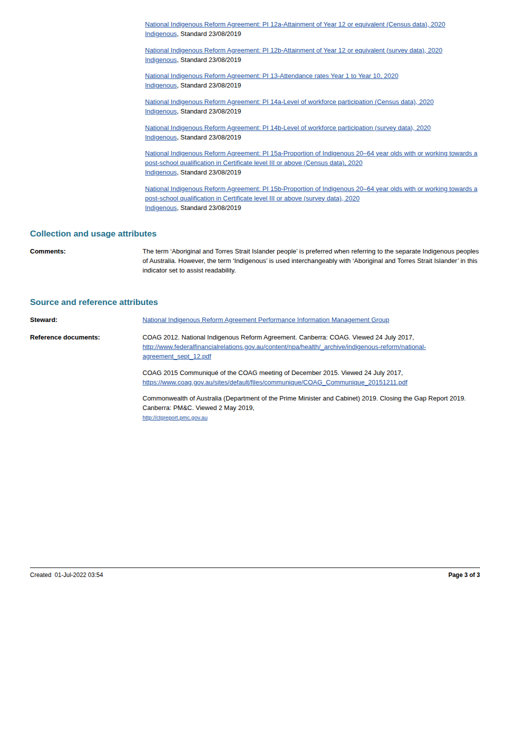National Indigenous Reform Agreement: PI 12a-Attainment of Year 12 or equivalent (Census data), 2020
Indigenous, Standard 23/08/2019
National Indigenous Reform Agreement: PI 12b-Attainment of Year 12 or equivalent (survey data), 2020
Indigenous, Standard 23/08/2019
National Indigenous Reform Agreement: PI 13-Attendance rates Year 1 to Year 10, 2020
Indigenous, Standard 23/08/2019
National Indigenous Reform Agreement: PI 14a-Level of workforce participation (Census data), 2020
Indigenous, Standard 23/08/2019
National Indigenous Reform Agreement: PI 14b-Level of workforce participation (survey data), 2020
Indigenous, Standard 23/08/2019
National Indigenous Reform Agreement: PI 15a-Proportion of Indigenous 20–64 year olds with or working towards a post-school qualification in Certificate level III or above (Census data), 2020
Indigenous, Standard 23/08/2019
National Indigenous Reform Agreement: PI 15b-Proportion of Indigenous 20–64 year olds with or working towards a post-school qualification in Certificate level III or above (survey data), 2020
Indigenous, Standard 23/08/2019
Collection and usage attributes
| Comments: | The term ‘Aboriginal and Torres Strait Islander people’ is preferred when referring to the separate Indigenous peoples of Australia. However, the term ‘Indigenous’ is used interchangeably with ‘Aboriginal and Torres Strait Islander’ in this indicator set to assist readability. |
Source and reference attributes
| Steward: | National Indigenous Reform Agreement Performance Information Management Group |
| Reference documents: | COAG 2012. National Indigenous Reform Agreement. Canberra: COAG. Viewed 24 July 2017, http://www.federalfinancialrelations.gov.au/content/npa/health/_archive/indigenous-reform/national-agreement_sept_12.pdf COAG 2015 Communiqué of the COAG meeting of December 2015. Viewed 24 July 2017, https://www.coag.gov.au/sites/default/files/communique/COAG_Communique_20151211.pdf Commonwealth of Australia (Department of the Prime Minister and Cabinet) 2019. Closing the Gap Report 2019. Canberra: PM&C. Viewed 2 May 2019, http://ctgreport.pmc.gov.au |
Created 01-Jul-2022 03:54 Page 3 of 3